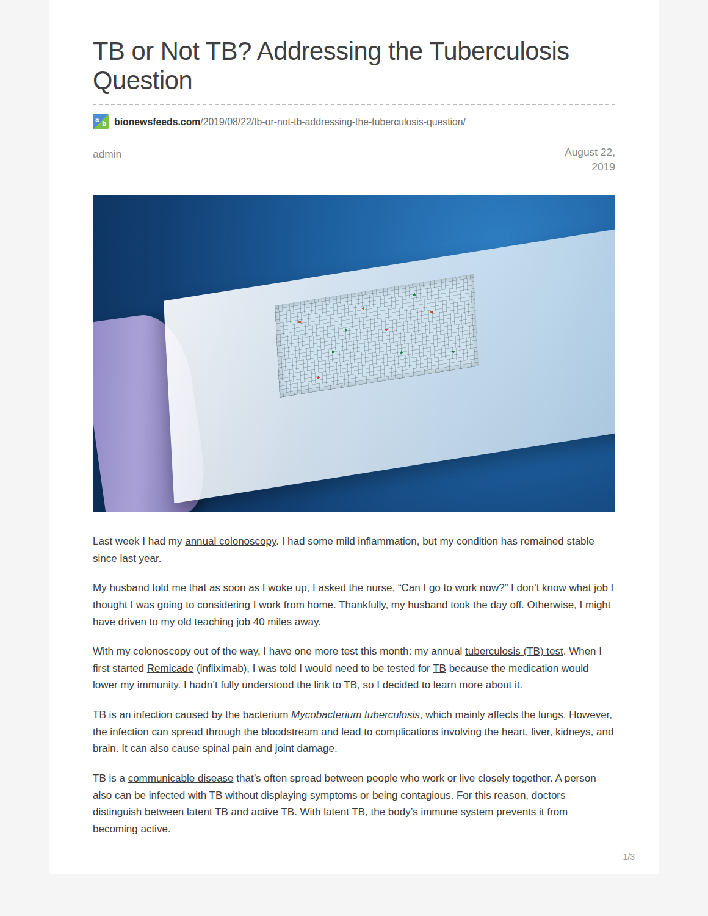TB or Not TB? Addressing the Tuberculosis Question
bionewsfeeds.com/2019/08/22/tb-or-not-tb-addressing-the-tuberculosis-question/
admin August 22, 2019
Last week I had my annual colonoscopy. I had some mild inflammation, but my condition has remained stable since last year.
My husband told me that as soon as I woke up, I asked the nurse, “Can I go to work now?” I don’t know what job I thought I was going to considering I work from home. Thankfully, my husband took the day off. Otherwise, I might have driven to my old teaching job 40 miles away.
With my colonoscopy out of the way, I have one more test this month: my annual tuberculosis (TB) test. When I first started Remicade (infliximab), I was told I would need to be tested for TB because the medication would lower my immunity. I hadn’t fully understood the link to TB, so I decided to learn more about it.
TB is an infection caused by the bacterium Mycobacterium tuberculosis, which mainly affects the lungs. However, the infection can spread through the bloodstream and lead to complications involving the heart, liver, kidneys, and brain. It can also cause spinal pain and joint damage.
TB is a communicable disease that’s often spread between people who work or live closely together. A person also can be infected with TB without displaying symptoms or being contagious. For this reason, doctors distinguish between latent TB and active TB. With latent TB, the body’s immune system prevents it from becoming active.
1/3